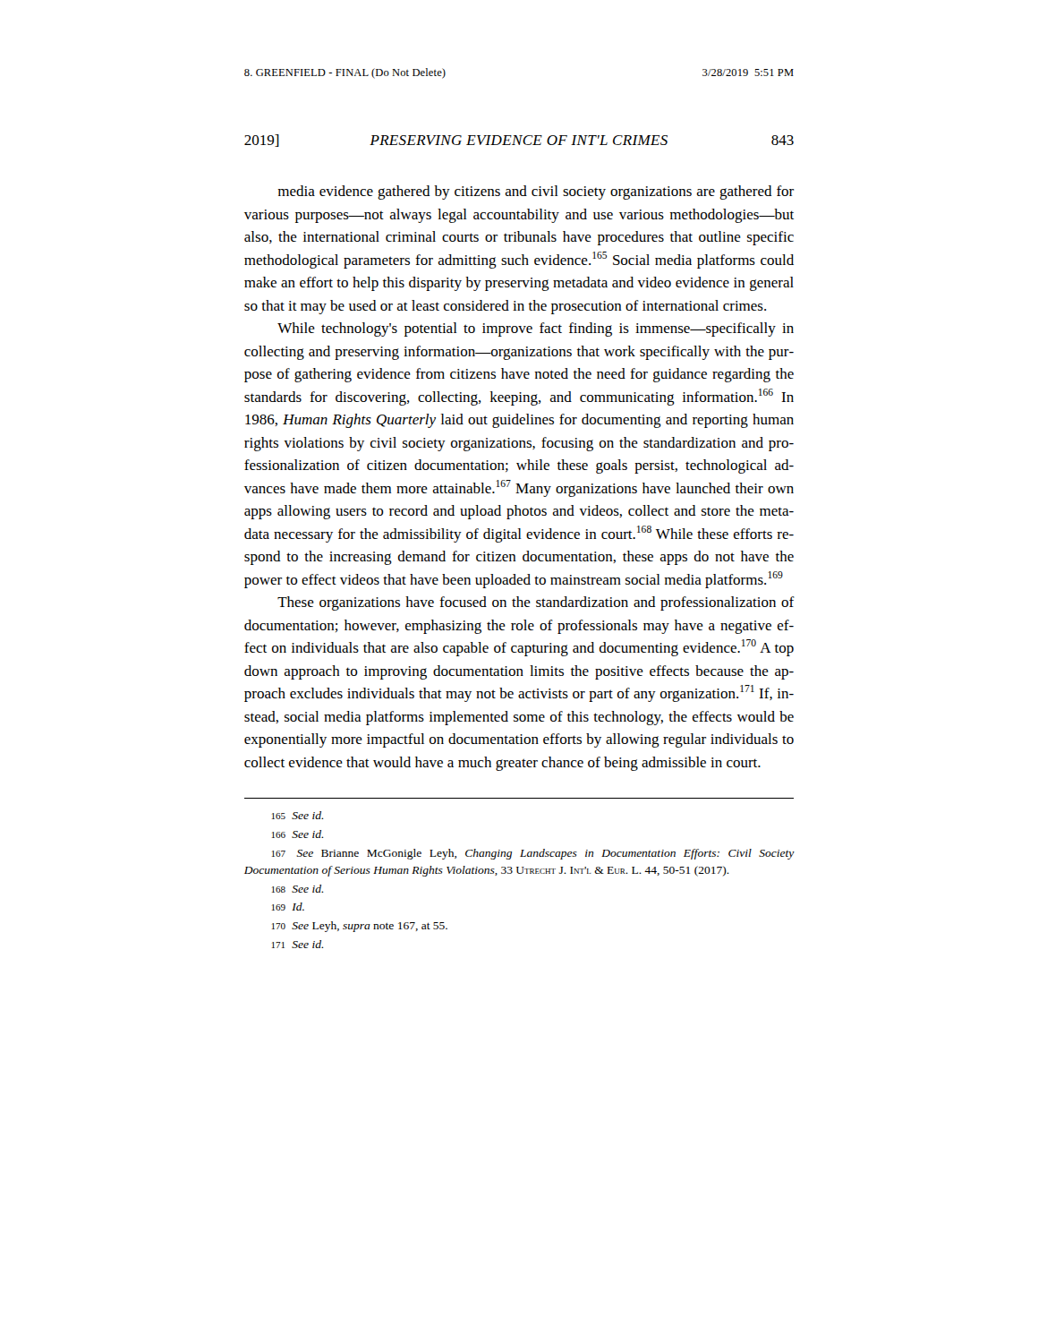8. GREENFIELD - FINAL (Do Not Delete)
3/28/2019 5:51 PM
2019]
PRESERVING EVIDENCE OF INT'L CRIMES
843
media evidence gathered by citizens and civil society organizations are gathered for various purposes—not always legal accountability and use various methodologies—but also, the international criminal courts or tribunals have procedures that outline specific methodological parameters for admitting such evidence.165 Social media platforms could make an effort to help this disparity by preserving metadata and video evidence in general so that it may be used or at least considered in the prosecution of international crimes.
While technology's potential to improve fact finding is immense—specifically in collecting and preserving information—organizations that work specifically with the purpose of gathering evidence from citizens have noted the need for guidance regarding the standards for discovering, collecting, keeping, and communicating information.166 In 1986, Human Rights Quarterly laid out guidelines for documenting and reporting human rights violations by civil society organizations, focusing on the standardization and professionalization of citizen documentation; while these goals persist, technological advances have made them more attainable.167 Many organizations have launched their own apps allowing users to record and upload photos and videos, collect and store the metadata necessary for the admissibility of digital evidence in court.168 While these efforts respond to the increasing demand for citizen documentation, these apps do not have the power to effect videos that have been uploaded to mainstream social media platforms.169
These organizations have focused on the standardization and professionalization of documentation; however, emphasizing the role of professionals may have a negative effect on individuals that are also capable of capturing and documenting evidence.170 A top down approach to improving documentation limits the positive effects because the approach excludes individuals that may not be activists or part of any organization.171 If, instead, social media platforms implemented some of this technology, the effects would be exponentially more impactful on documentation efforts by allowing regular individuals to collect evidence that would have a much greater chance of being admissible in court.
165 See id.
166 See id.
167 See Brianne McGonigle Leyh, Changing Landscapes in Documentation Efforts: Civil Society Documentation of Serious Human Rights Violations, 33 Utrecht J. Int'l & Eur. L. 44, 50-51 (2017).
168 See id.
169 Id.
170 See Leyh, supra note 167, at 55.
171 See id.